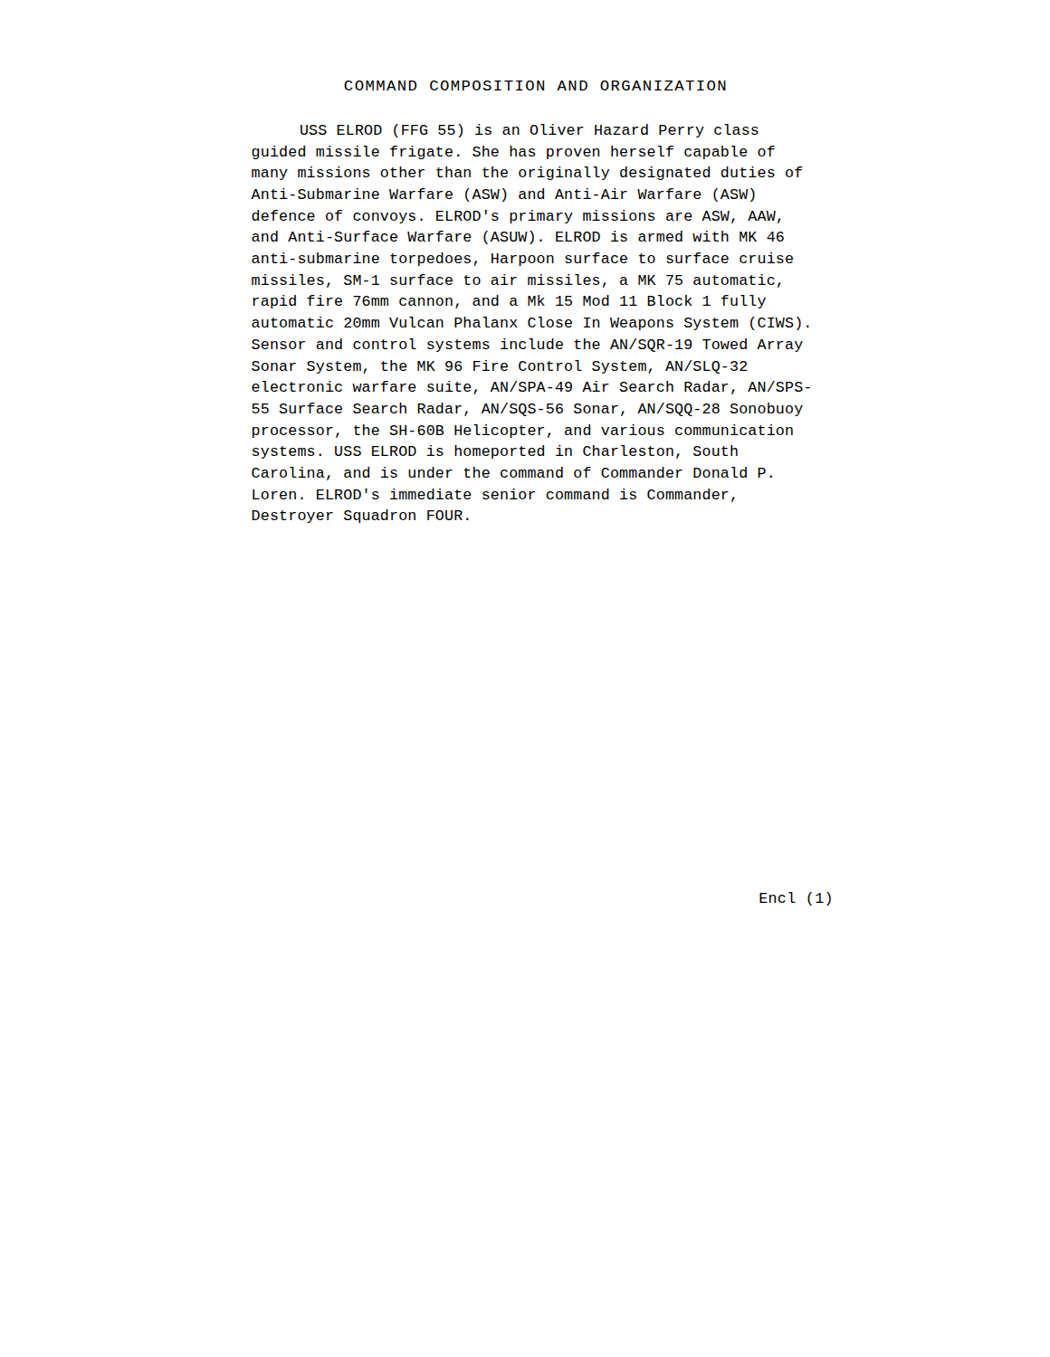COMMAND COMPOSITION AND ORGANIZATION
USS ELROD (FFG 55) is an Oliver Hazard Perry class guided missile frigate. She has proven herself capable of many missions other than the originally designated duties of Anti-Submarine Warfare (ASW) and Anti-Air Warfare (ASW) defence of convoys. ELROD's primary missions are ASW, AAW, and Anti-Surface Warfare (ASUW). ELROD is armed with MK 46 anti-submarine torpedoes, Harpoon surface to surface cruise missiles, SM-1 surface to air missiles, a MK 75 automatic, rapid fire 76mm cannon, and a Mk 15 Mod 11 Block 1 fully automatic 20mm Vulcan Phalanx Close In Weapons System (CIWS). Sensor and control systems include the AN/SQR-19 Towed Array Sonar System, the MK 96 Fire Control System, AN/SLQ-32 electronic warfare suite, AN/SPA-49 Air Search Radar, AN/SPS-55 Surface Search Radar, AN/SQS-56 Sonar, AN/SQQ-28 Sonobuoy processor, the SH-60B Helicopter, and various communication systems. USS ELROD is homeported in Charleston, South Carolina, and is under the command of Commander Donald P. Loren. ELROD's immediate senior command is Commander, Destroyer Squadron FOUR.
Encl (1)